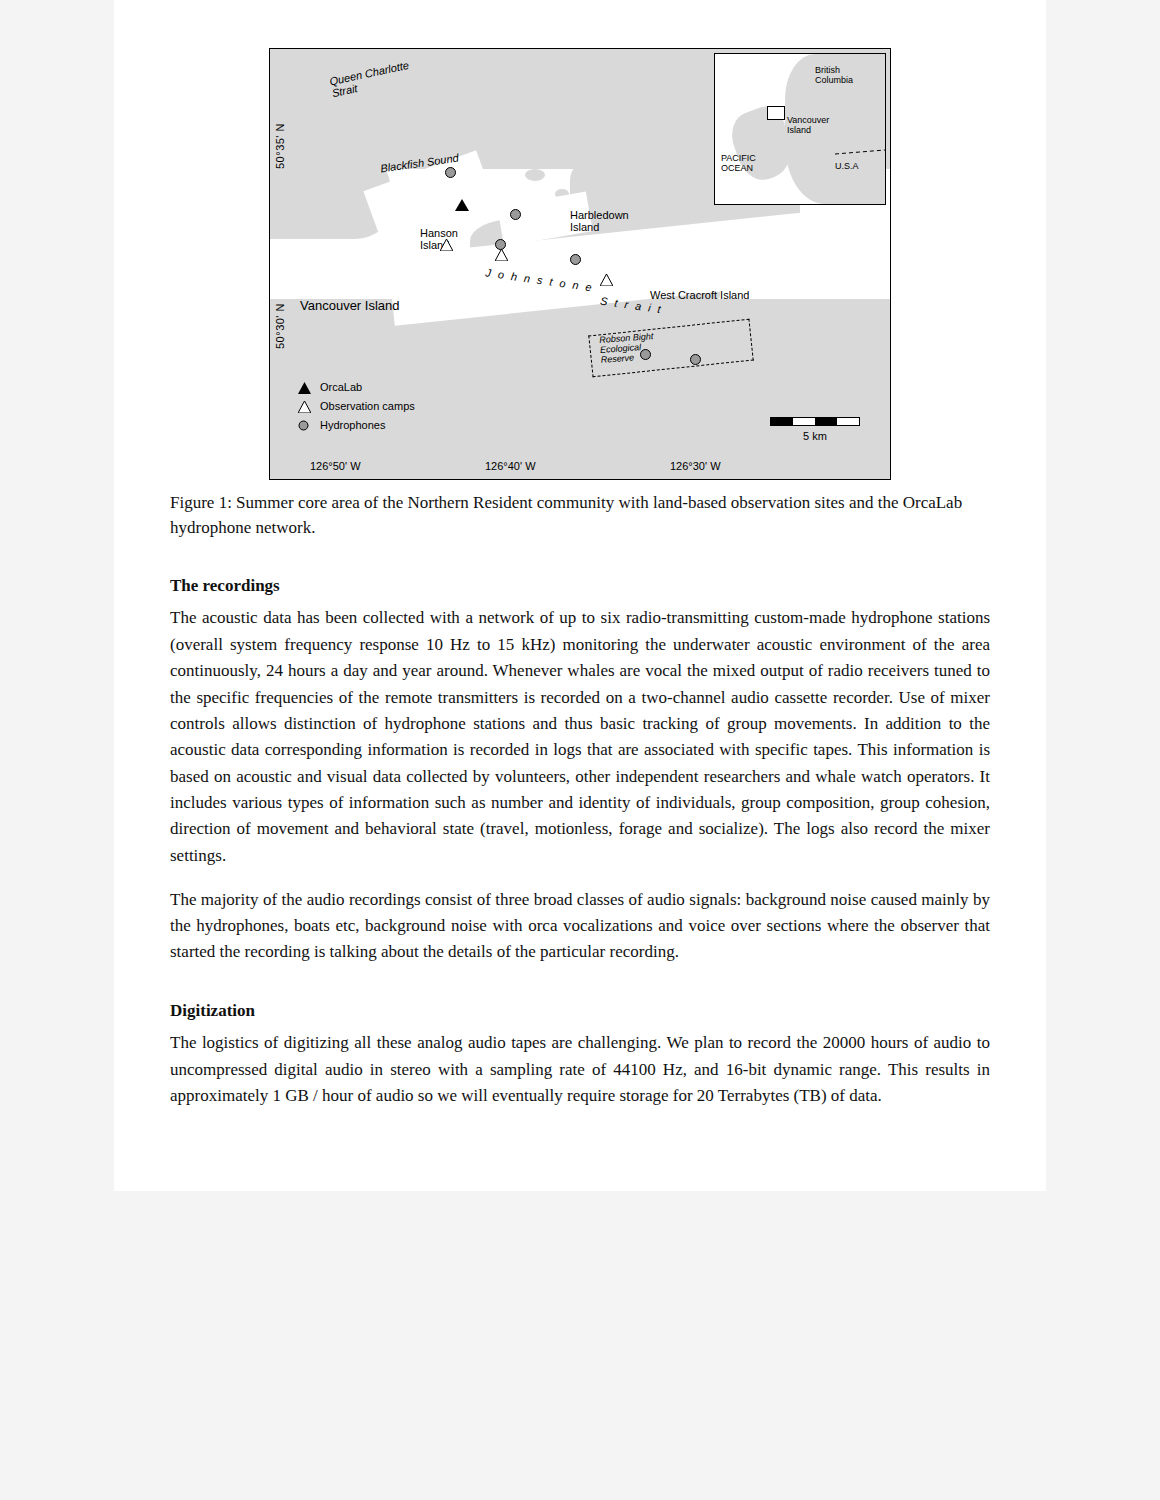Queen Charlotte
Strait Blackfish Sound Hanson
Island Harbledown
Island West Cracroft Island Vancouver Island J o h n s t o n e S t r a i t Robson Bight
Ecological
Reserve
OrcaLab
Observation camps
Hydrophones
5 km
50°35' N 50°30' N 126°50' W 126°40' W 126°30' W
British
Columbia Vancouver
Island PACIFIC
OCEAN U.S.A
Figure 1: Summer core area of the Northern Resident community with land-based observation sites and the OrcaLab hydrophone network.
The recordings
The acoustic data has been collected with a network of up to six radio-transmitting custom-made hydrophone stations (overall system frequency response 10 Hz to 15 kHz) monitoring the underwater acoustic environment of the area continuously, 24 hours a day and year around. Whenever whales are vocal the mixed output of radio receivers tuned to the specific frequencies of the remote transmitters is recorded on a two-channel audio cassette recorder. Use of mixer controls allows distinction of hydrophone stations and thus basic tracking of group movements. In addition to the acoustic data corresponding information is recorded in logs that are associated with specific tapes. This information is based on acoustic and visual data collected by volunteers, other independent researchers and whale watch operators. It includes various types of information such as number and identity of individuals, group composition, group cohesion, direction of movement and behavioral state (travel, motionless, forage and socialize). The logs also record the mixer settings.
The majority of the audio recordings consist of three broad classes of audio signals: background noise caused mainly by the hydrophones, boats etc, background noise with orca vocalizations and voice over sections where the observer that started the recording is talking about the details of the particular recording.
Digitization
The logistics of digitizing all these analog audio tapes are challenging. We plan to record the 20000 hours of audio to uncompressed digital audio in stereo with a sampling rate of 44100 Hz, and 16-bit dynamic range. This results in approximately 1 GB / hour of audio so we will eventually require storage for 20 Terrabytes (TB) of data.